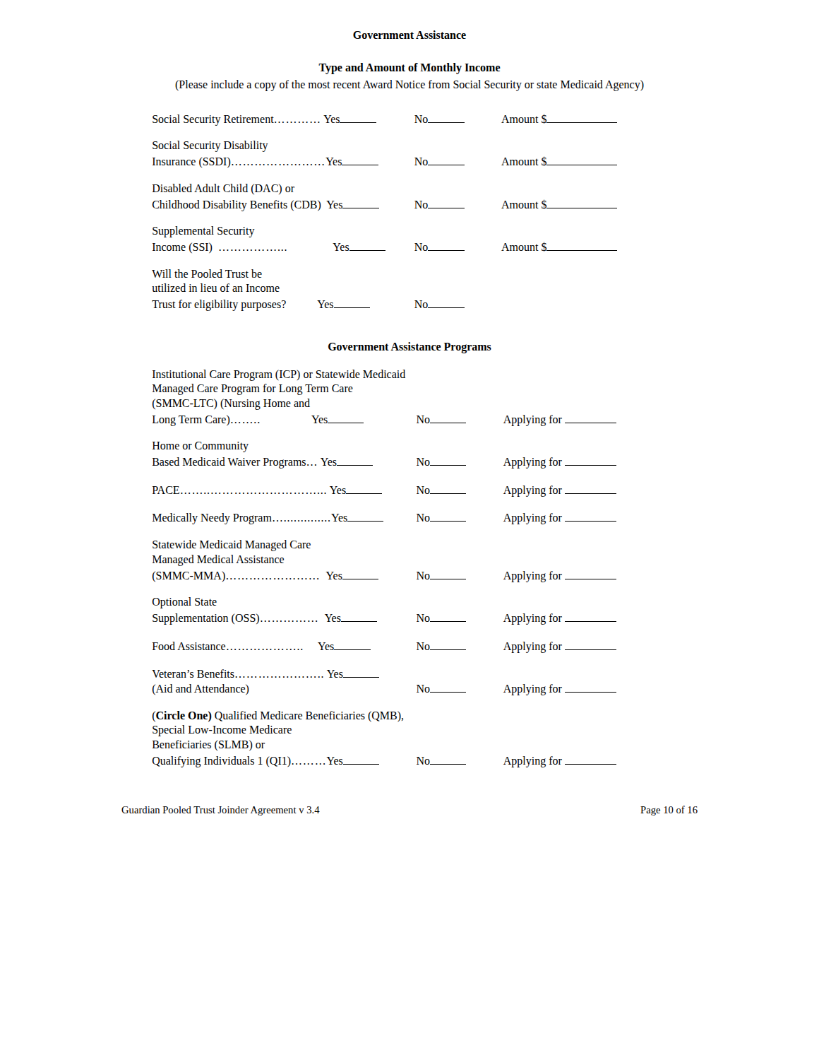Government Assistance
Type and Amount of Monthly Income
(Please include a copy of the most recent Award Notice from Social Security or state Medicaid Agency)
| Social Security Retirement ………… Yes | No | Amount $ | |
| Social Security Disability Insurance (SSDI) …………………… Yes | No | Amount $ | |
| Disabled Adult Child (DAC) or Childhood Disability Benefits (CDB) Yes | No | Amount $ | |
| Supplemental Security Income (SSI) ……………... Yes | No | Amount $ | |
| Will the Pooled Trust be utilized in lieu of an Income Trust for eligibility purposes? Yes | No | | |
Government Assistance Programs
| Institutional Care Program (ICP) or Statewide Medicaid Managed Care Program for Long Term Care (SMMC-LTC) (Nursing Home and Long Term Care) …….. Yes | No | Applying for | |
| Home or Community Based Medicaid Waiver Programs … Yes | No | Applying for | |
| PACE ……..………………………... Yes | No | Applying for | |
| Medically Needy Program ….............. Yes | No | Applying for | |
| Statewide Medicaid Managed Care Managed Medical Assistance (SMMC-MMA) …………………… Yes | No | Applying for | |
| Optional State Supplementation (OSS) …………… Yes | No | Applying for | |
| Food Assistance ……………….. Yes | No | Applying for | |
| Veteran’s Benefits ………………….. Yes (Aid and Attendance) | No | Applying for | |
| ( Circle One) Qualified Medicare Beneficiaries (QMB), Special Low-Income Medicare Beneficiaries (SLMB) or Qualifying Individuals 1 (QI1) ……… Yes | No | Applying for | |
Guardian Pooled Trust Joinder Agreement v 3.4 Page 10 of 16